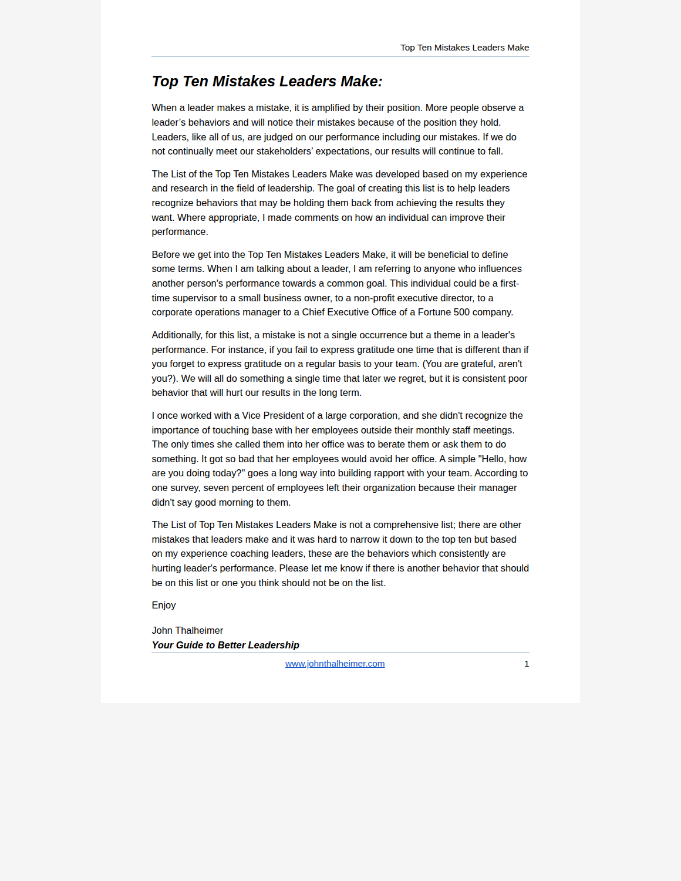Top Ten Mistakes Leaders Make
Top Ten Mistakes Leaders Make:
When a leader makes a mistake, it is amplified by their position. More people observe a leader’s behaviors and will notice their mistakes because of the position they hold. Leaders, like all of us, are judged on our performance including our mistakes. If we do not continually meet our stakeholders’ expectations, our results will continue to fall.
The List of the Top Ten Mistakes Leaders Make was developed based on my experience and research in the field of leadership. The goal of creating this list is to help leaders recognize behaviors that may be holding them back from achieving the results they want. Where appropriate, I made comments on how an individual can improve their performance.
Before we get into the Top Ten Mistakes Leaders Make, it will be beneficial to define some terms. When I am talking about a leader, I am referring to anyone who influences another person's performance towards a common goal. This individual could be a first-time supervisor to a small business owner, to a non-profit executive director, to a corporate operations manager to a Chief Executive Office of a Fortune 500 company.
Additionally, for this list, a mistake is not a single occurrence but a theme in a leader's performance. For instance, if you fail to express gratitude one time that is different than if you forget to express gratitude on a regular basis to your team. (You are grateful, aren't you?). We will all do something a single time that later we regret, but it is consistent poor behavior that will hurt our results in the long term.
I once worked with a Vice President of a large corporation, and she didn't recognize the importance of touching base with her employees outside their monthly staff meetings. The only times she called them into her office was to berate them or ask them to do something. It got so bad that her employees would avoid her office. A simple "Hello, how are you doing today?" goes a long way into building rapport with your team. According to one survey, seven percent of employees left their organization because their manager didn't say good morning to them.
The List of Top Ten Mistakes Leaders Make is not a comprehensive list; there are other mistakes that leaders make and it was hard to narrow it down to the top ten but based on my experience coaching leaders, these are the behaviors which consistently are hurting leader's performance. Please let me know if there is another behavior that should be on this list or one you think should not be on the list.
Enjoy
John Thalheimer
Your Guide to Better Leadership
www.johnthalheimer.com 1